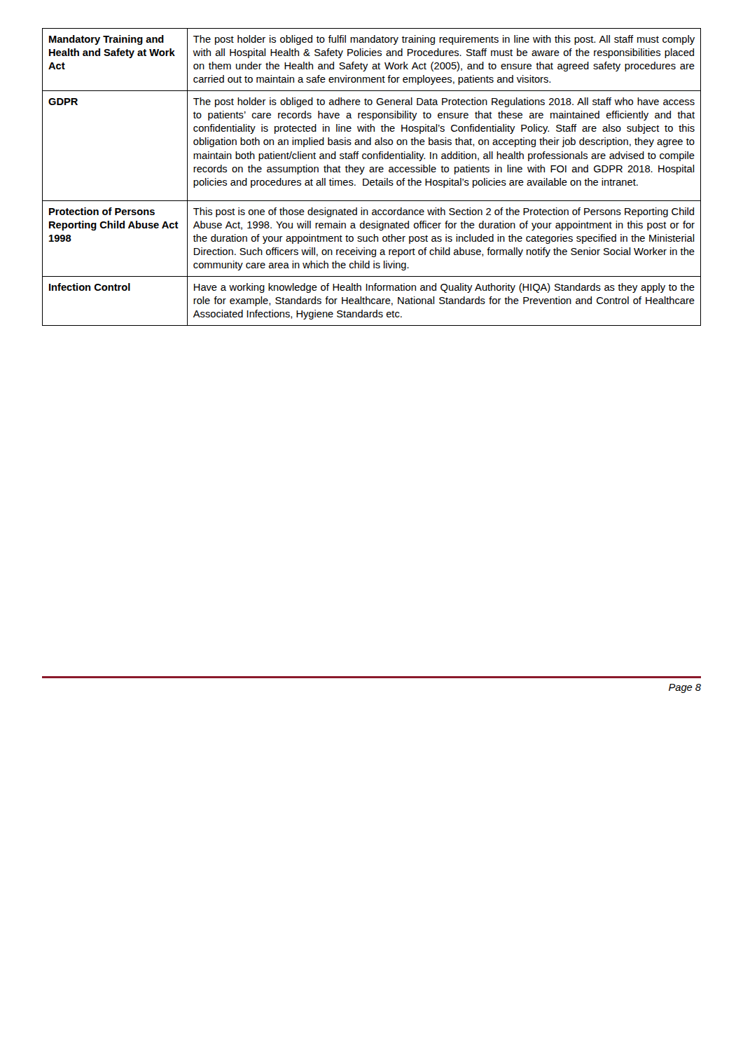| Mandatory Training and Health and Safety at Work Act | The post holder is obliged to fulfil mandatory training requirements in line with this post. All staff must comply with all Hospital Health & Safety Policies and Procedures. Staff must be aware of the responsibilities placed on them under the Health and Safety at Work Act (2005), and to ensure that agreed safety procedures are carried out to maintain a safe environment for employees, patients and visitors. |
| GDPR | The post holder is obliged to adhere to General Data Protection Regulations 2018. All staff who have access to patients’ care records have a responsibility to ensure that these are maintained efficiently and that confidentiality is protected in line with the Hospital’s Confidentiality Policy. Staff are also subject to this obligation both on an implied basis and also on the basis that, on accepting their job description, they agree to maintain both patient/client and staff confidentiality. In addition, all health professionals are advised to compile records on the assumption that they are accessible to patients in line with FOI and GDPR 2018. Hospital policies and procedures at all times. Details of the Hospital’s policies are available on the intranet. |
| Protection of Persons Reporting Child Abuse Act 1998 | This post is one of those designated in accordance with Section 2 of the Protection of Persons Reporting Child Abuse Act, 1998. You will remain a designated officer for the duration of your appointment in this post or for the duration of your appointment to such other post as is included in the categories specified in the Ministerial Direction. Such officers will, on receiving a report of child abuse, formally notify the Senior Social Worker in the community care area in which the child is living. |
| Infection Control | Have a working knowledge of Health Information and Quality Authority (HIQA) Standards as they apply to the role for example, Standards for Healthcare, National Standards for the Prevention and Control of Healthcare Associated Infections, Hygiene Standards etc. |
Page 8